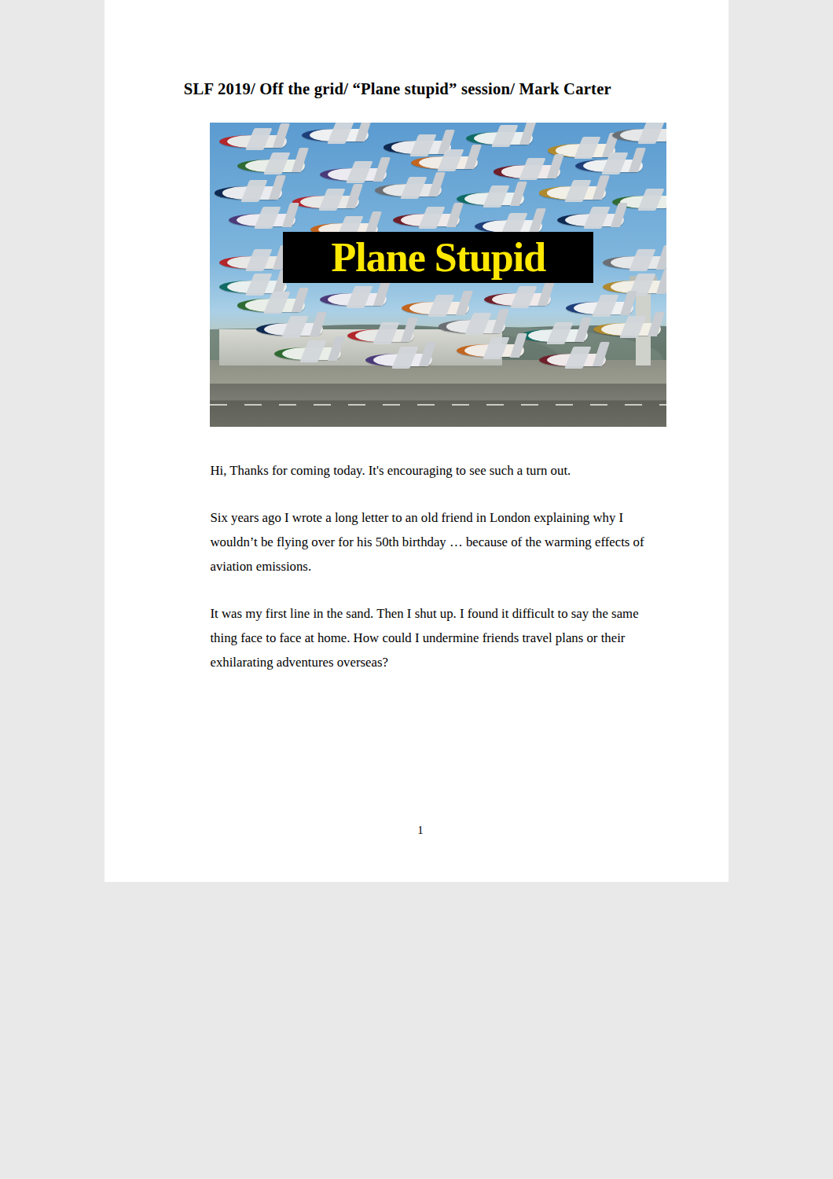SLF 2019/ Off the grid/ “Plane stupid” session/ Mark Carter
Plane Stupid
Hi, Thanks for coming today. It's encouraging to see such a turn out.
Six years ago I wrote a long letter to an old friend in London explaining why I wouldn’t be flying over for his 50th birthday … because of the warming effects of aviation emissions.
It was my first line in the sand. Then I shut up. I found it difficult to say the same thing face to face at home. How could I undermine friends travel plans or their exhilarating adventures overseas?
1